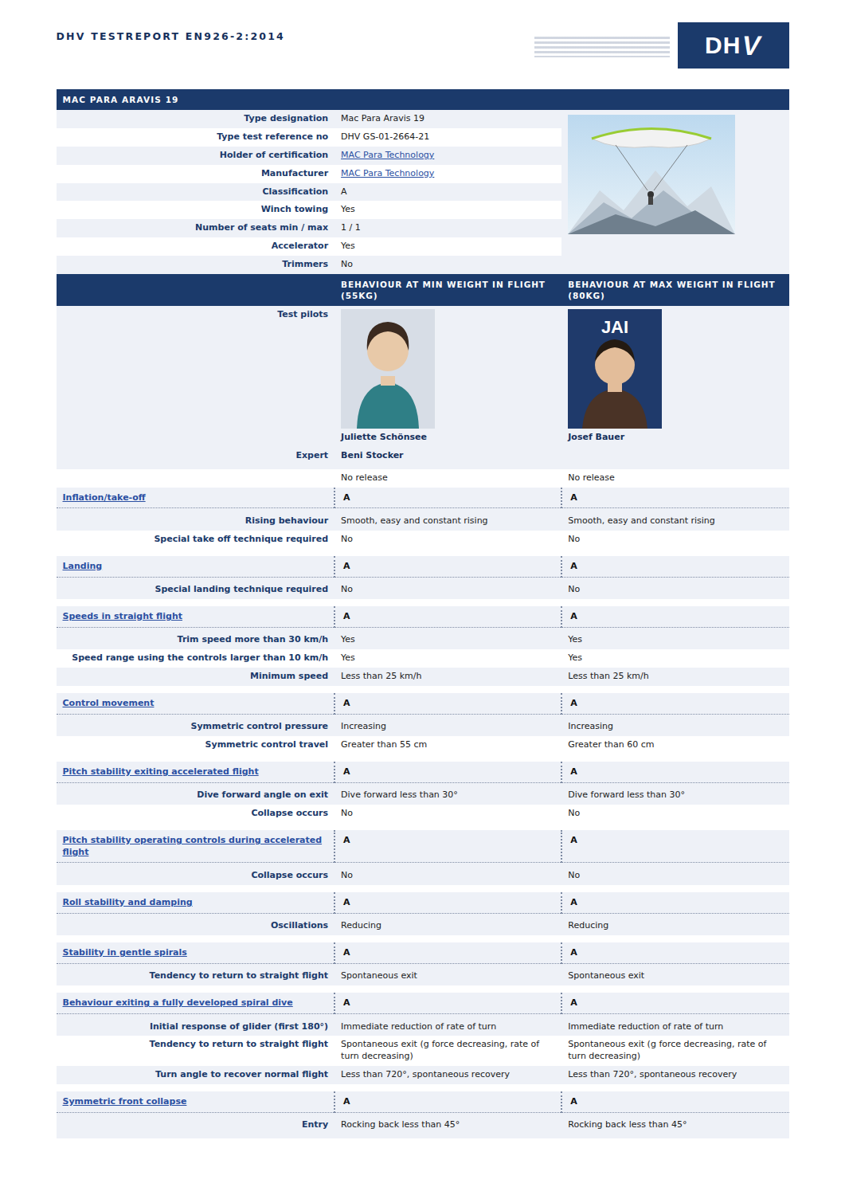DHV Testreport EN926-2:2014
DHV
| Mac Para Aravis 19 |
| Type designation | Mac Para Aravis 19 | |
| Type test reference no | DHV GS-01-2664-21 |
| Holder of certification | MAC Para Technology |
| Manufacturer | MAC Para Technology |
| Classification | A |
| Winch towing | Yes |
| Number of seats min / max | 1 / 1 |
| Accelerator | Yes |
| Trimmers | No | |
| | Behaviour at min weight in flight (55kg) | Behaviour at max weight in flight (80kg) |
| Test pilots | Juliette Schönsee | Josef Bauer |
| Expert | Beni Stocker |
| | No release | No release |
| Inflation/take-off | A | A |
| Rising behaviour | Smooth, easy and constant rising | Smooth, easy and constant rising |
| Special take off technique required | No | No |
| Landing | A | A |
| Special landing technique required | No | No |
| Speeds in straight flight | A | A |
| Trim speed more than 30 km/h | Yes | Yes |
| Speed range using the controls larger than 10 km/h | Yes | Yes |
| Minimum speed | Less than 25 km/h | Less than 25 km/h |
| Control movement | A | A |
| Symmetric control pressure | Increasing | Increasing |
| Symmetric control travel | Greater than 55 cm | Greater than 60 cm |
| Pitch stability exiting accelerated flight | A | A |
| Dive forward angle on exit | Dive forward less than 30° | Dive forward less than 30° |
| Collapse occurs | No | No |
| Pitch stability operating controls during accelerated flight | A | A |
| Collapse occurs | No | No |
| Roll stability and damping | A | A |
| Oscillations | Reducing | Reducing |
| Stability in gentle spirals | A | A |
| Tendency to return to straight flight | Spontaneous exit | Spontaneous exit |
| Behaviour exiting a fully developed spiral dive | A | A |
| Initial response of glider (first 180°) | Immediate reduction of rate of turn | Immediate reduction of rate of turn |
| Tendency to return to straight flight | Spontaneous exit (g force decreasing, rate of turn decreasing) | Spontaneous exit (g force decreasing, rate of turn decreasing) |
| Turn angle to recover normal flight | Less than 720°, spontaneous recovery | Less than 720°, spontaneous recovery |
| Symmetric front collapse | A | A |
| Entry | Rocking back less than 45° | Rocking back less than 45° |